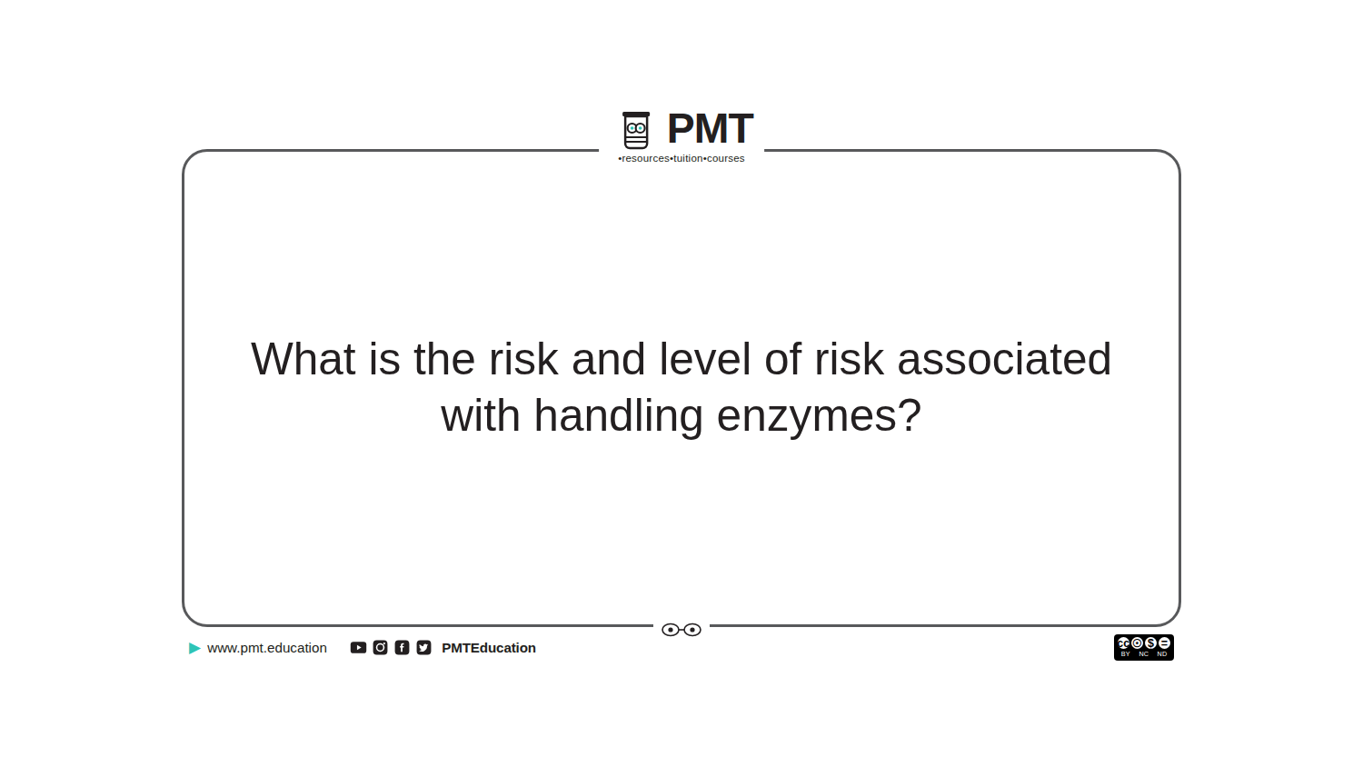PMT
•resources•tuition•courses
What is the risk and level of risk associated with handling enzymes?
▶ www.pmt.education
PMTEducation
cc ☉ $ =
BY NC ND